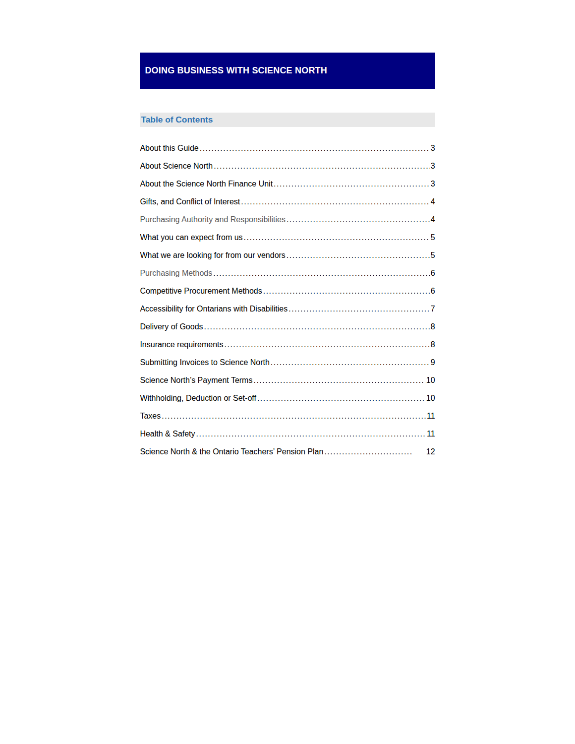DOING BUSINESS WITH SCIENCE NORTH
Table of Contents
About this Guide........................................................................................... 3
About Science North.................................................................................... 3
About the Science North Finance Unit....................................................... 3
Gifts, and Conflict of Interest....................................................................... 4
Purchasing Authority and Responsibilities................................................. 4
What you can expect from us...................................................................... 5
What we are looking for from our vendors................................................. 5
Purchasing Methods.................................................................................... 6
Competitive Procurement Methods........................................................... 6
Accessibility for Ontarians with Disabilities................................................ 7
Delivery of Goods....................................................................................... 8
Insurance requirements............................................................................... 8
Submitting Invoices to Science North......................................................... 9
Science North’s Payment Terms............................................................. 10
Withholding, Deduction or Set-off............................................................. 10
Taxes..................................................................................................... 11
Health & Safety......................................................................................... 11
Science North & the Ontario Teachers’ Pension Plan.............................. 12